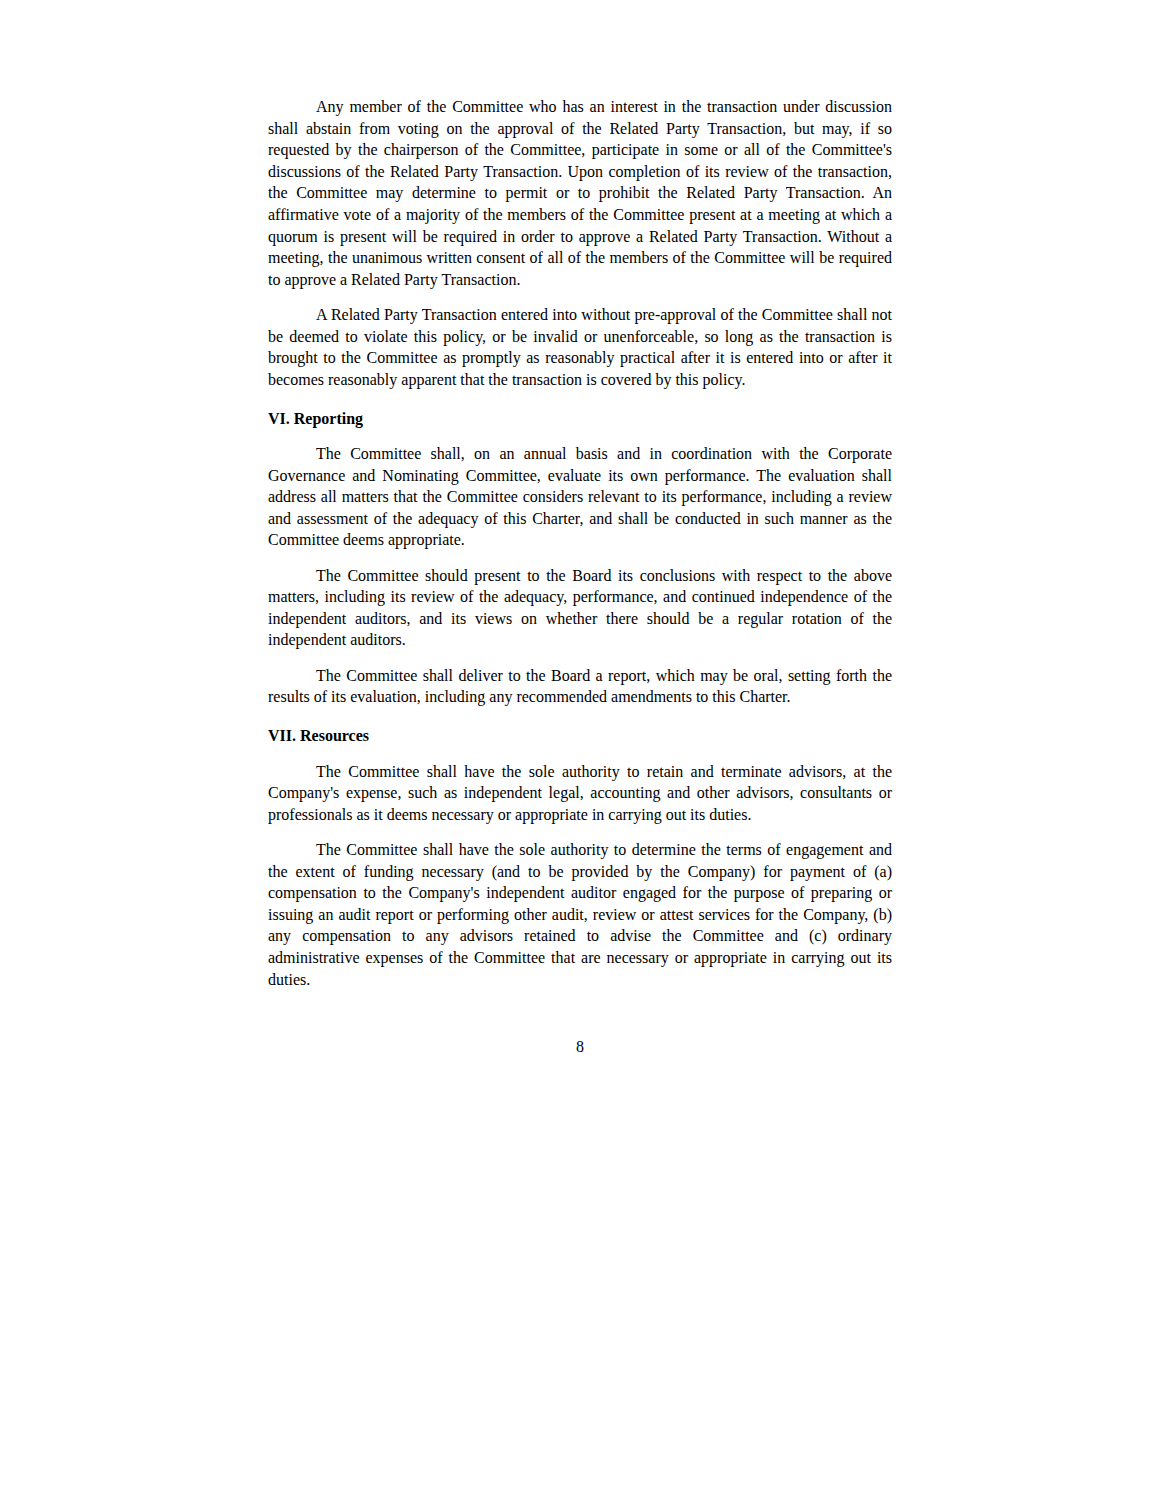Any member of the Committee who has an interest in the transaction under discussion shall abstain from voting on the approval of the Related Party Transaction, but may, if so requested by the chairperson of the Committee, participate in some or all of the Committee's discussions of the Related Party Transaction. Upon completion of its review of the transaction, the Committee may determine to permit or to prohibit the Related Party Transaction. An affirmative vote of a majority of the members of the Committee present at a meeting at which a quorum is present will be required in order to approve a Related Party Transaction. Without a meeting, the unanimous written consent of all of the members of the Committee will be required to approve a Related Party Transaction.
A Related Party Transaction entered into without pre-approval of the Committee shall not be deemed to violate this policy, or be invalid or unenforceable, so long as the transaction is brought to the Committee as promptly as reasonably practical after it is entered into or after it becomes reasonably apparent that the transaction is covered by this policy.
VI. Reporting
The Committee shall, on an annual basis and in coordination with the Corporate Governance and Nominating Committee, evaluate its own performance. The evaluation shall address all matters that the Committee considers relevant to its performance, including a review and assessment of the adequacy of this Charter, and shall be conducted in such manner as the Committee deems appropriate.
The Committee should present to the Board its conclusions with respect to the above matters, including its review of the adequacy, performance, and continued independence of the independent auditors, and its views on whether there should be a regular rotation of the independent auditors.
The Committee shall deliver to the Board a report, which may be oral, setting forth the results of its evaluation, including any recommended amendments to this Charter.
VII. Resources
The Committee shall have the sole authority to retain and terminate advisors, at the Company's expense, such as independent legal, accounting and other advisors, consultants or professionals as it deems necessary or appropriate in carrying out its duties.
The Committee shall have the sole authority to determine the terms of engagement and the extent of funding necessary (and to be provided by the Company) for payment of (a) compensation to the Company's independent auditor engaged for the purpose of preparing or issuing an audit report or performing other audit, review or attest services for the Company, (b) any compensation to any advisors retained to advise the Committee and (c) ordinary administrative expenses of the Committee that are necessary or appropriate in carrying out its duties.
8